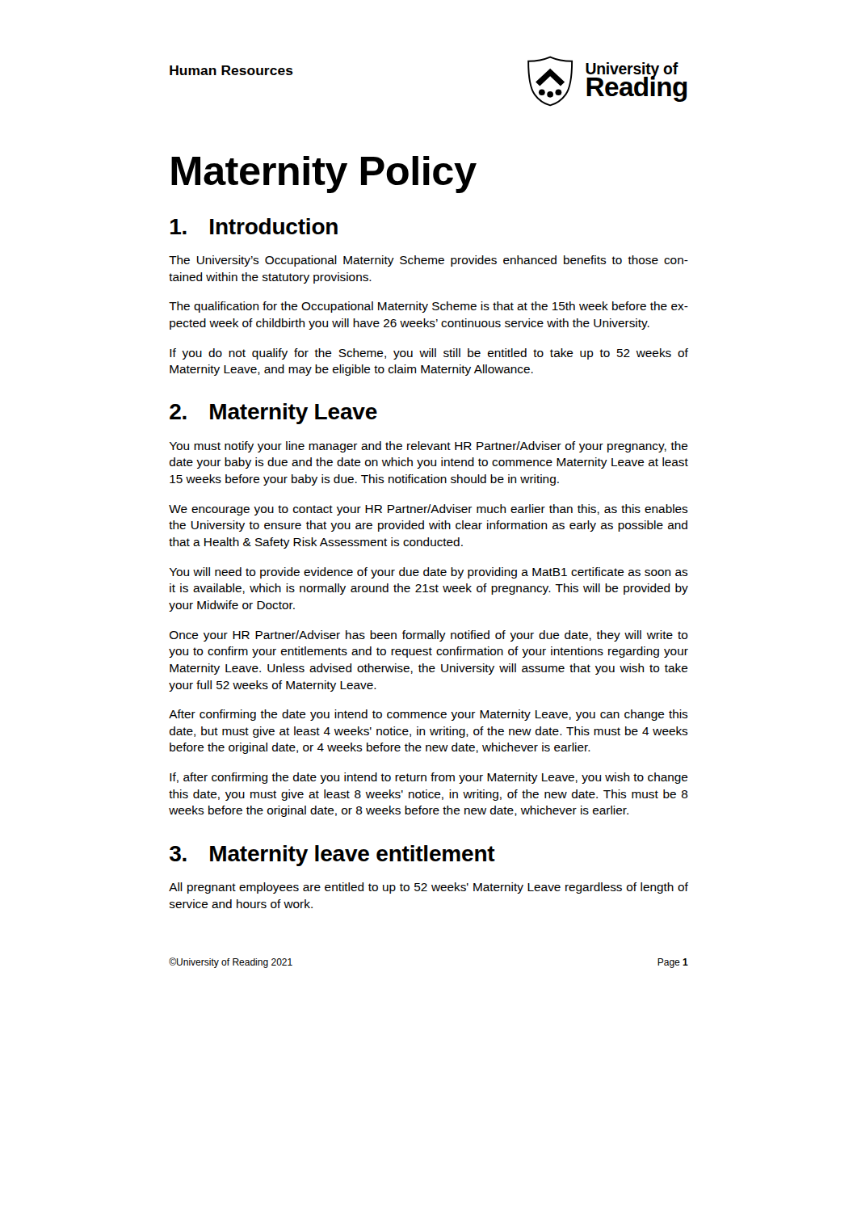Human Resources
University of
Reading
Maternity Policy
1. Introduction
The University’s Occupational Maternity Scheme provides enhanced benefits to those contained within the statutory provisions.
The qualification for the Occupational Maternity Scheme is that at the 15th week before the expected week of childbirth you will have 26 weeks’ continuous service with the University.
If you do not qualify for the Scheme, you will still be entitled to take up to 52 weeks of Maternity Leave, and may be eligible to claim Maternity Allowance.
2. Maternity Leave
You must notify your line manager and the relevant HR Partner/Adviser of your pregnancy, the date your baby is due and the date on which you intend to commence Maternity Leave at least 15 weeks before your baby is due. This notification should be in writing.
We encourage you to contact your HR Partner/Adviser much earlier than this, as this enables the University to ensure that you are provided with clear information as early as possible and that a Health & Safety Risk Assessment is conducted.
You will need to provide evidence of your due date by providing a MatB1 certificate as soon as it is available, which is normally around the 21st week of pregnancy. This will be provided by your Midwife or Doctor.
Once your HR Partner/Adviser has been formally notified of your due date, they will write to you to confirm your entitlements and to request confirmation of your intentions regarding your Maternity Leave. Unless advised otherwise, the University will assume that you wish to take your full 52 weeks of Maternity Leave.
After confirming the date you intend to commence your Maternity Leave, you can change this date, but must give at least 4 weeks' notice, in writing, of the new date. This must be 4 weeks before the original date, or 4 weeks before the new date, whichever is earlier.
If, after confirming the date you intend to return from your Maternity Leave, you wish to change this date, you must give at least 8 weeks' notice, in writing, of the new date. This must be 8 weeks before the original date, or 8 weeks before the new date, whichever is earlier.
3. Maternity leave entitlement
All pregnant employees are entitled to up to 52 weeks' Maternity Leave regardless of length of service and hours of work.
©University of Reading 2021
Page 1